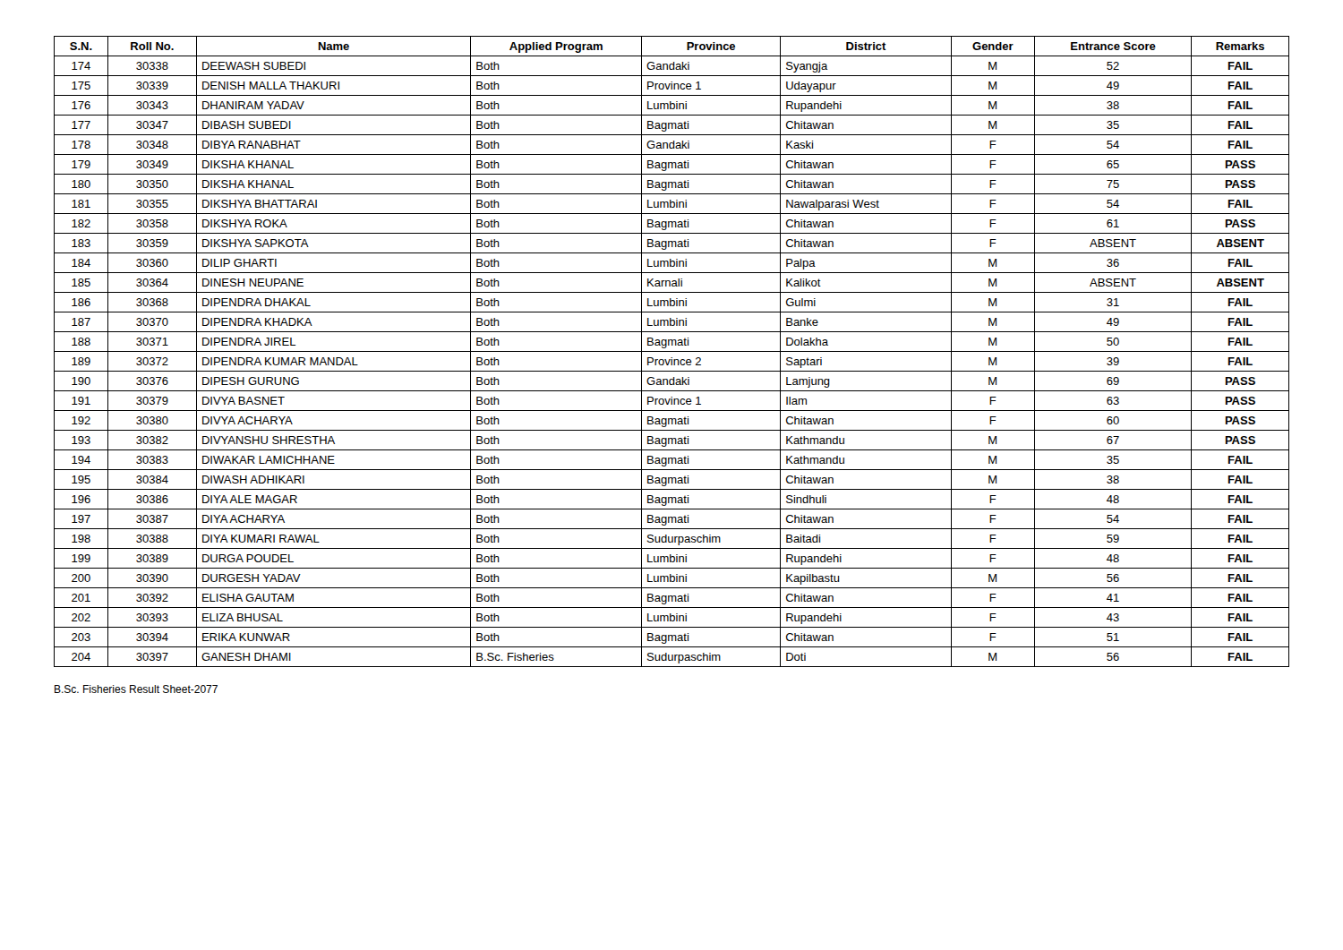| S.N. | Roll No. | Name | Applied Program | Province | District | Gender | Entrance Score | Remarks |
| --- | --- | --- | --- | --- | --- | --- | --- | --- |
| 174 | 30338 | DEEWASH SUBEDI | Both | Gandaki | Syangja | M | 52 | FAIL |
| 175 | 30339 | DENISH MALLA THAKURI | Both | Province 1 | Udayapur | M | 49 | FAIL |
| 176 | 30343 | DHANIRAM YADAV | Both | Lumbini | Rupandehi | M | 38 | FAIL |
| 177 | 30347 | DIBASH SUBEDI | Both | Bagmati | Chitawan | M | 35 | FAIL |
| 178 | 30348 | DIBYA RANABHAT | Both | Gandaki | Kaski | F | 54 | FAIL |
| 179 | 30349 | DIKSHA KHANAL | Both | Bagmati | Chitawan | F | 65 | PASS |
| 180 | 30350 | DIKSHA KHANAL | Both | Bagmati | Chitawan | F | 75 | PASS |
| 181 | 30355 | DIKSHYA BHATTARAI | Both | Lumbini | Nawalparasi West | F | 54 | FAIL |
| 182 | 30358 | DIKSHYA ROKA | Both | Bagmati | Chitawan | F | 61 | PASS |
| 183 | 30359 | DIKSHYA SAPKOTA | Both | Bagmati | Chitawan | F | ABSENT | ABSENT |
| 184 | 30360 | DILIP GHARTI | Both | Lumbini | Palpa | M | 36 | FAIL |
| 185 | 30364 | DINESH NEUPANE | Both | Karnali | Kalikot | M | ABSENT | ABSENT |
| 186 | 30368 | DIPENDRA DHAKAL | Both | Lumbini | Gulmi | M | 31 | FAIL |
| 187 | 30370 | DIPENDRA KHADKA | Both | Lumbini | Banke | M | 49 | FAIL |
| 188 | 30371 | DIPENDRA JIREL | Both | Bagmati | Dolakha | M | 50 | FAIL |
| 189 | 30372 | DIPENDRA KUMAR MANDAL | Both | Province 2 | Saptari | M | 39 | FAIL |
| 190 | 30376 | DIPESH GURUNG | Both | Gandaki | Lamjung | M | 69 | PASS |
| 191 | 30379 | DIVYA BASNET | Both | Province 1 | Ilam | F | 63 | PASS |
| 192 | 30380 | DIVYA ACHARYA | Both | Bagmati | Chitawan | F | 60 | PASS |
| 193 | 30382 | DIVYANSHU SHRESTHA | Both | Bagmati | Kathmandu | M | 67 | PASS |
| 194 | 30383 | DIWAKAR LAMICHHANE | Both | Bagmati | Kathmandu | M | 35 | FAIL |
| 195 | 30384 | DIWASH ADHIKARI | Both | Bagmati | Chitawan | M | 38 | FAIL |
| 196 | 30386 | DIYA ALE MAGAR | Both | Bagmati | Sindhuli | F | 48 | FAIL |
| 197 | 30387 | DIYA ACHARYA | Both | Bagmati | Chitawan | F | 54 | FAIL |
| 198 | 30388 | DIYA KUMARI RAWAL | Both | Sudurpaschim | Baitadi | F | 59 | FAIL |
| 199 | 30389 | DURGA POUDEL | Both | Lumbini | Rupandehi | F | 48 | FAIL |
| 200 | 30390 | DURGESH YADAV | Both | Lumbini | Kapilbastu | M | 56 | FAIL |
| 201 | 30392 | ELISHA GAUTAM | Both | Bagmati | Chitawan | F | 41 | FAIL |
| 202 | 30393 | ELIZA BHUSAL | Both | Lumbini | Rupandehi | F | 43 | FAIL |
| 203 | 30394 | ERIKA KUNWAR | Both | Bagmati | Chitawan | F | 51 | FAIL |
| 204 | 30397 | GANESH DHAMI | B.Sc. Fisheries | Sudurpaschim | Doti | M | 56 | FAIL |
B.Sc. Fisheries Result Sheet-2077